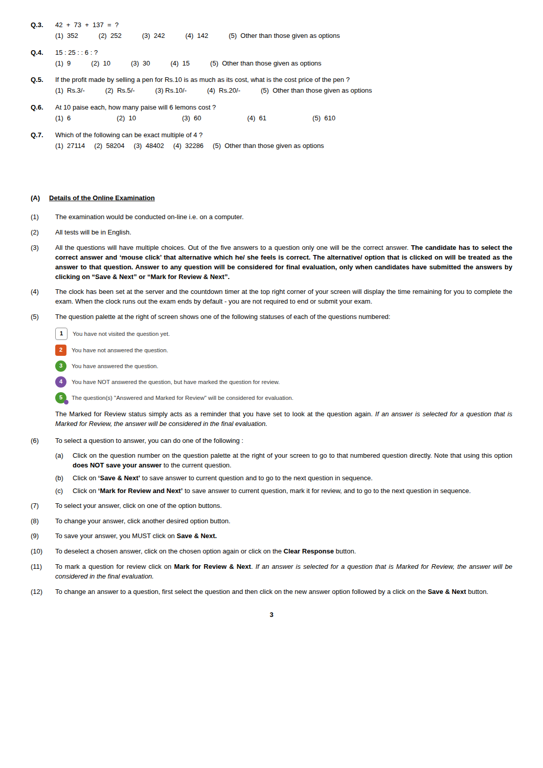Q.3.
42 + 73 + 137 = ?
(1) 352 (2) 252 (3) 242 (4) 142 (5) Other than those given as options
Q.4.
15 : 25 : : 6 : ?
(1) 9 (2) 10 (3) 30 (4) 15 (5) Other than those given as options
Q.5.
If the profit made by selling a pen for Rs.10 is as much as its cost, what is the cost price of the pen ?
(1) Rs.3/- (2) Rs.5/- (3) Rs.10/- (4) Rs.20/- (5) Other than those given as options
Q.6.
At 10 paise each, how many paise will 6 lemons cost ?
(1) 6 (2) 10 (3) 60 (4) 61 (5) 610
Q.7.
Which of the following can be exact multiple of 4 ?
(1) 27114 (2) 58204 (3) 48402 (4) 32286 (5) Other than those given as options
(A) Details of the Online Examination
(1)
The examination would be conducted on-line i.e. on a computer.
(2)
All tests will be in English.
(3)
All the questions will have multiple choices. Out of the five answers to a question only one will be the correct answer. The candidate has to select the correct answer and ‘mouse click’ that alternative which he/ she feels is correct. The alternative/ option that is clicked on will be treated as the answer to that question. Answer to any question will be considered for final evaluation, only when candidates have submitted the answers by clicking on “Save & Next” or “Mark for Review & Next”.
(4)
The clock has been set at the server and the countdown timer at the top right corner of your screen will display the time remaining for you to complete the exam. When the clock runs out the exam ends by default - you are not required to end or submit your exam.
(5)
The question palette at the right of screen shows one of the following statuses of each of the questions numbered:
1 You have not visited the question yet.
2 You have not answered the question.
3 You have answered the question.
4 You have NOT answered the question, but have marked the question for review.
5 The question(s) "Answered and Marked for Review" will be considered for evaluation.
The Marked for Review status simply acts as a reminder that you have set to look at the question again. If an answer is selected for a question that is Marked for Review, the answer will be considered in the final evaluation.
(6)
To select a question to answer, you can do one of the following :
(a)
Click on the question number on the question palette at the right of your screen to go to that numbered question directly. Note that using this option does NOT save your answer to the current question.
(b)
Click on ‘Save & Next’ to save answer to current question and to go to the next question in sequence.
(c)
Click on ‘Mark for Review and Next’ to save answer to current question, mark it for review, and to go to the next question in sequence.
(7)
To select your answer, click on one of the option buttons.
(8)
To change your answer, click another desired option button.
(9)
To save your answer, you MUST click on Save & Next.
(10)
To deselect a chosen answer, click on the chosen option again or click on the Clear Response button.
(11)
To mark a question for review click on Mark for Review & Next. If an answer is selected for a question that is Marked for Review, the answer will be considered in the final evaluation.
(12)
To change an answer to a question, first select the question and then click on the new answer option followed by a click on the Save & Next button.
3